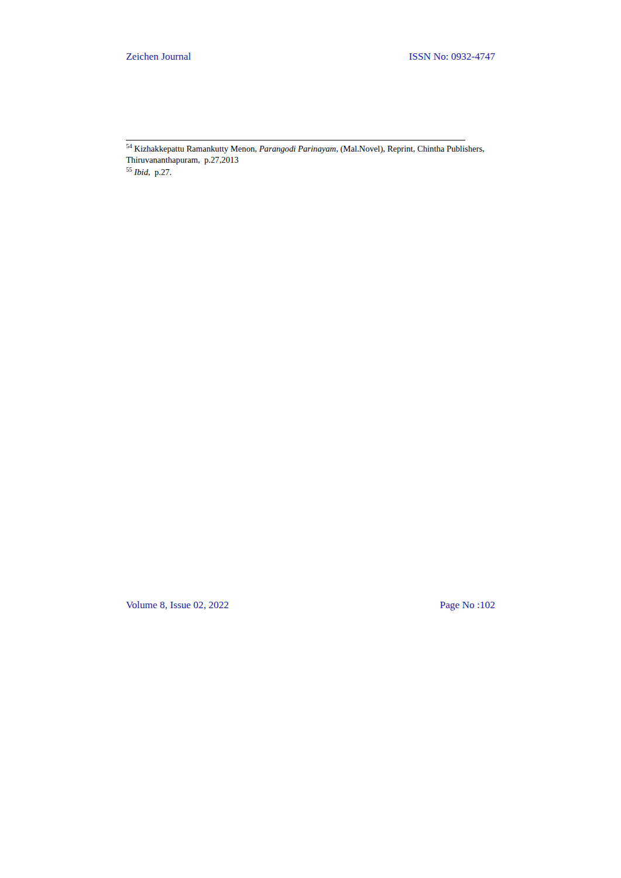Zeichen Journal ISSN No: 0932-4747
54 Kizhakkepattu Ramankutty Menon, Parangodi Parinayam, (Mal.Novel), Reprint, Chintha Publishers, Thiruvananthapuram, p.27,2013
55 Ibid, p.27.
Volume 8, Issue 02, 2022 Page No :102